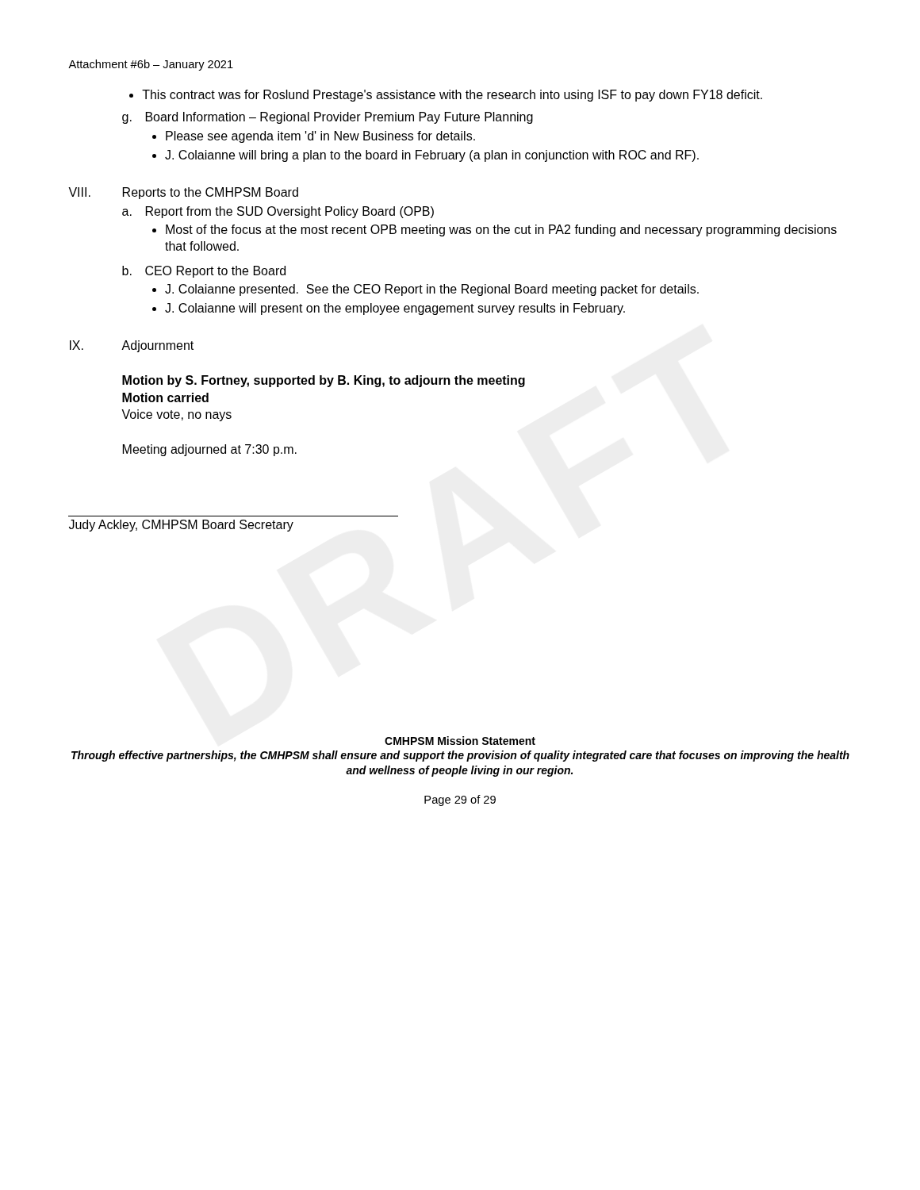DRAFT
Attachment #6b – January 2021
This contract was for Roslund Prestage's assistance with the research into using ISF to pay down FY18 deficit.
g.
Board Information – Regional Provider Premium Pay Future Planning
Please see agenda item 'd' in New Business for details.
J. Colaianne will bring a plan to the board in February (a plan in conjunction with ROC and RF).
VIII.
Reports to the CMHPSM Board
a.
Report from the SUD Oversight Policy Board (OPB)
Most of the focus at the most recent OPB meeting was on the cut in PA2 funding and necessary programming decisions that followed.
b.
CEO Report to the Board
J. Colaianne presented. See the CEO Report in the Regional Board meeting packet for details.
J. Colaianne will present on the employee engagement survey results in February.
IX.
Adjournment
Motion by S. Fortney, supported by B. King, to adjourn the meeting
Motion carried
Voice vote, no nays
Meeting adjourned at 7:30 p.m.
Judy Ackley, CMHPSM Board Secretary
CMHPSM Mission Statement
Through effective partnerships, the CMHPSM shall ensure and support the provision of quality integrated care that focuses on improving the health and wellness of people living in our region.
Page 29 of 29